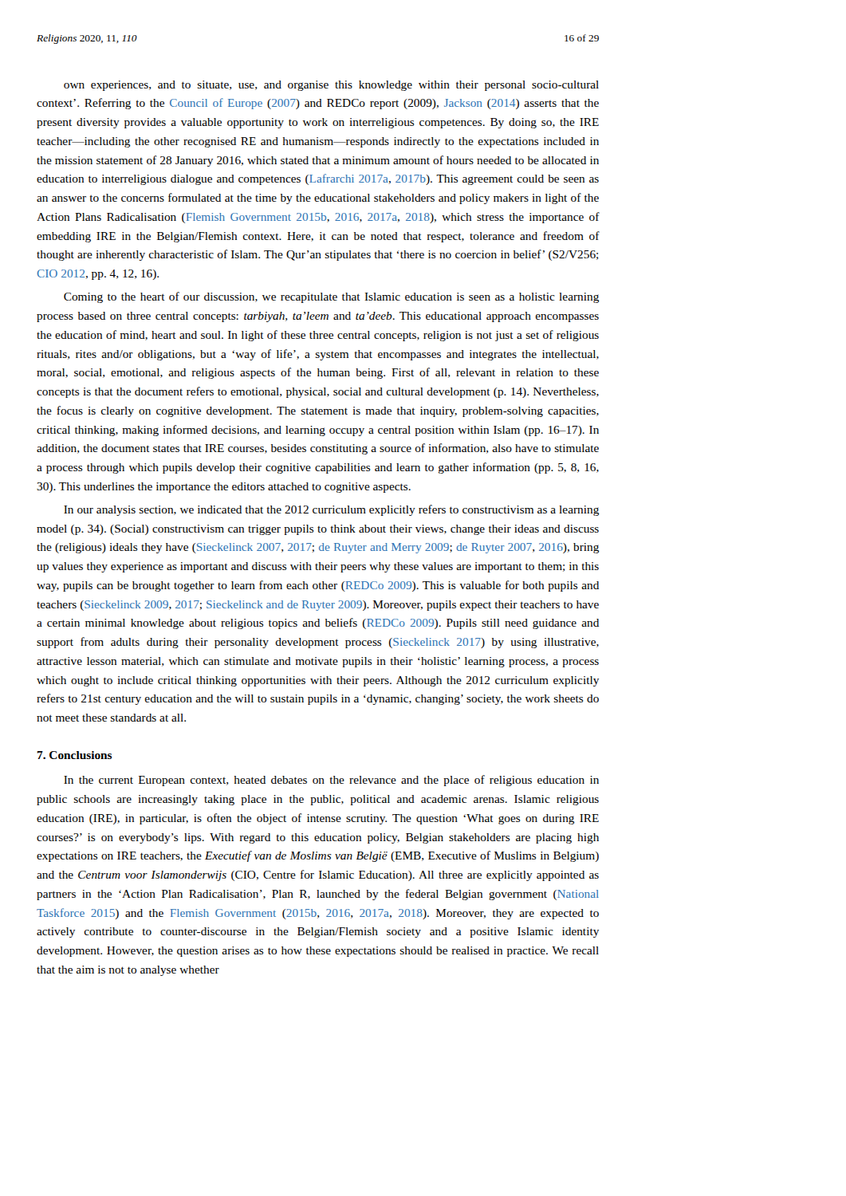Religions 2020, 11, 110 16 of 29
own experiences, and to situate, use, and organise this knowledge within their personal socio-cultural context’. Referring to the Council of Europe (2007) and REDCo report (2009), Jackson (2014) asserts that the present diversity provides a valuable opportunity to work on interreligious competences. By doing so, the IRE teacher—including the other recognised RE and humanism—responds indirectly to the expectations included in the mission statement of 28 January 2016, which stated that a minimum amount of hours needed to be allocated in education to interreligious dialogue and competences (Lafrarchi 2017a, 2017b). This agreement could be seen as an answer to the concerns formulated at the time by the educational stakeholders and policy makers in light of the Action Plans Radicalisation (Flemish Government 2015b, 2016, 2017a, 2018), which stress the importance of embedding IRE in the Belgian/Flemish context. Here, it can be noted that respect, tolerance and freedom of thought are inherently characteristic of Islam. The Qur’an stipulates that ‘there is no coercion in belief’ (S2/V256; CIO 2012, pp. 4, 12, 16).
Coming to the heart of our discussion, we recapitulate that Islamic education is seen as a holistic learning process based on three central concepts: tarbiyah, ta’leem and ta’deeb. This educational approach encompasses the education of mind, heart and soul. In light of these three central concepts, religion is not just a set of religious rituals, rites and/or obligations, but a ‘way of life’, a system that encompasses and integrates the intellectual, moral, social, emotional, and religious aspects of the human being. First of all, relevant in relation to these concepts is that the document refers to emotional, physical, social and cultural development (p. 14). Nevertheless, the focus is clearly on cognitive development. The statement is made that inquiry, problem-solving capacities, critical thinking, making informed decisions, and learning occupy a central position within Islam (pp. 16–17). In addition, the document states that IRE courses, besides constituting a source of information, also have to stimulate a process through which pupils develop their cognitive capabilities and learn to gather information (pp. 5, 8, 16, 30). This underlines the importance the editors attached to cognitive aspects.
In our analysis section, we indicated that the 2012 curriculum explicitly refers to constructivism as a learning model (p. 34). (Social) constructivism can trigger pupils to think about their views, change their ideas and discuss the (religious) ideals they have (Sieckelinck 2007, 2017; de Ruyter and Merry 2009; de Ruyter 2007, 2016), bring up values they experience as important and discuss with their peers why these values are important to them; in this way, pupils can be brought together to learn from each other (REDCo 2009). This is valuable for both pupils and teachers (Sieckelinck 2009, 2017; Sieckelinck and de Ruyter 2009). Moreover, pupils expect their teachers to have a certain minimal knowledge about religious topics and beliefs (REDCo 2009). Pupils still need guidance and support from adults during their personality development process (Sieckelinck 2017) by using illustrative, attractive lesson material, which can stimulate and motivate pupils in their ‘holistic’ learning process, a process which ought to include critical thinking opportunities with their peers. Although the 2012 curriculum explicitly refers to 21st century education and the will to sustain pupils in a ‘dynamic, changing’ society, the work sheets do not meet these standards at all.
7. Conclusions
In the current European context, heated debates on the relevance and the place of religious education in public schools are increasingly taking place in the public, political and academic arenas. Islamic religious education (IRE), in particular, is often the object of intense scrutiny. The question ‘What goes on during IRE courses?’ is on everybody’s lips. With regard to this education policy, Belgian stakeholders are placing high expectations on IRE teachers, the Executief van de Moslims van België (EMB, Executive of Muslims in Belgium) and the Centrum voor Islamonderwijs (CIO, Centre for Islamic Education). All three are explicitly appointed as partners in the ‘Action Plan Radicalisation’, Plan R, launched by the federal Belgian government (National Taskforce 2015) and the Flemish Government (2015b, 2016, 2017a, 2018). Moreover, they are expected to actively contribute to counter-discourse in the Belgian/Flemish society and a positive Islamic identity development. However, the question arises as to how these expectations should be realised in practice. We recall that the aim is not to analyse whether